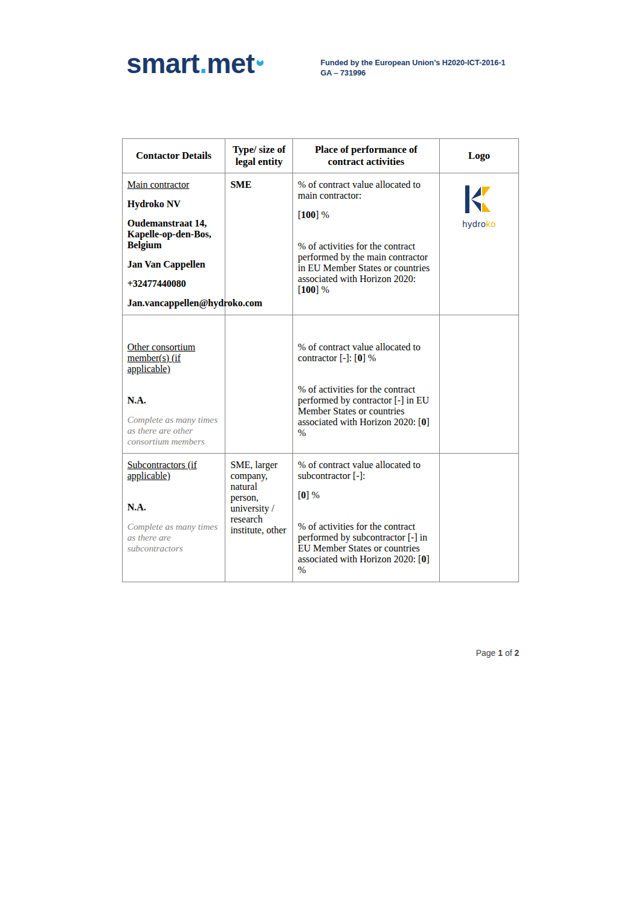smart. met◕
Funded by the European Union’s H2020-ICT-2016-1
GA – 731996
| Contactor Details | Type/ size of legal entity | Place of performance of contract activities | Logo |
| --- | --- | --- | --- |
| Main contractor Hydroko NV Oudemanstraat 14, Kapelle-op-den-Bos, Belgium Jan Van Cappellen +32477440080 Jan.vancappellen@hydroko.com | SME | % of contract value allocated to main contractor: [ 100 ] % % of activities for the contract performed by the main contractor in EU Member States or countries associated with Horizon 2020: [ 100 ] % | hydro ko |
| Other consortium member(s) (if applicable) N.A. Complete as many times as there are other consortium members | | % of contract value allocated to contractor [-]: [ 0 ] % % of activities for the contract performed by contractor [-] in EU Member States or countries associated with Horizon 2020: [ 0 ] % | |
| Subcontractors (if applicable) N.A. Complete as many times as there are subcontractors | SME, larger company, natural person, university / research institute, other | % of contract value allocated to subcontractor [-]: [ 0 ] % % of activities for the contract performed by subcontractor [-] in EU Member States or countries associated with Horizon 2020: [ 0 ] % | |
Page 1 of 2